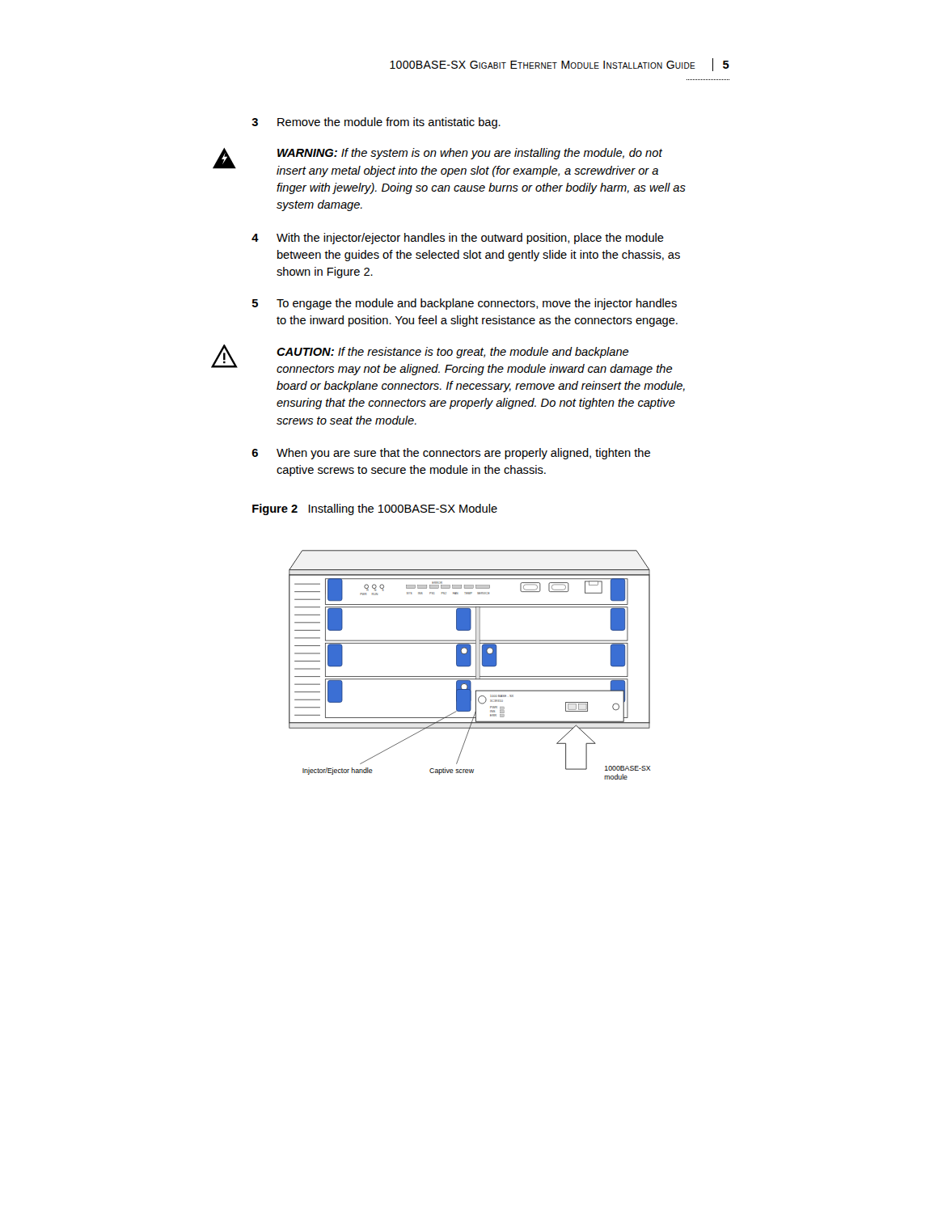1000BASE-SX Gigabit Ethernet Module Installation Guide
5
3 Remove the module from its antistatic bag.
WARNING: If the system is on when you are installing the module, do not insert any metal object into the open slot (for example, a screwdriver or a finger with jewelry). Doing so can cause burns or other bodily harm, as well as system damage.
4 With the injector/ejector handles in the outward position, place the module between the guides of the selected slot and gently slide it into the chassis, as shown in Figure 2.
5 To engage the module and backplane connectors, move the injector handles to the inward position. You feel a slight resistance as the connectors engage.
CAUTION: If the resistance is too great, the module and backplane connectors may not be aligned. Forcing the module inward can damage the board or backplane connectors. If necessary, remove and reinsert the module, ensuring that the connectors are properly aligned. Do not tighten the captive screws to seat the module.
6 When you are sure that the connectors are properly aligned, tighten the captive screws to secure the module in the chassis.
Figure 2 Installing the 1000BASE-SX Module
3Com PWR RUN R N S ERROR SYS INS PS1 PS2 FAN TEMP SERVICE 1000 BASE - SX 3C39310 PWR INS ERR Injector/Ejector handle Captive screw 1000BASE-SX module